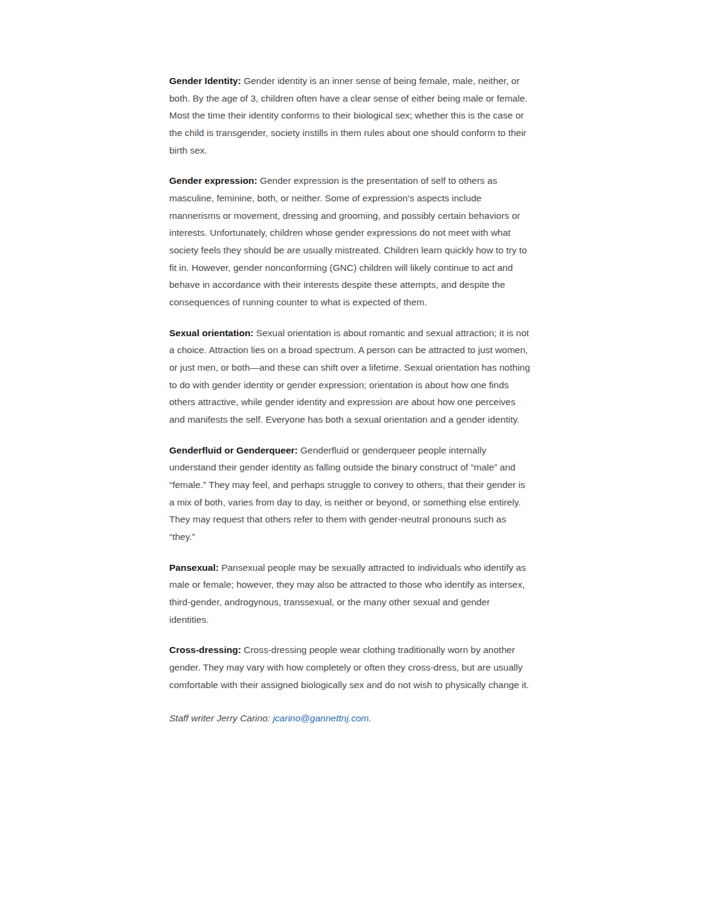Gender Identity: Gender identity is an inner sense of being female, male, neither, or both. By the age of 3, children often have a clear sense of either being male or female. Most the time their identity conforms to their biological sex; whether this is the case or the child is transgender, society instills in them rules about one should conform to their birth sex.
Gender expression: Gender expression is the presentation of self to others as masculine, feminine, both, or neither. Some of expression’s aspects include mannerisms or movement, dressing and grooming, and possibly certain behaviors or interests. Unfortunately, children whose gender expressions do not meet with what society feels they should be are usually mistreated. Children learn quickly how to try to fit in. However, gender nonconforming (GNC) children will likely continue to act and behave in accordance with their interests despite these attempts, and despite the consequences of running counter to what is expected of them.
Sexual orientation: Sexual orientation is about romantic and sexual attraction; it is not a choice. Attraction lies on a broad spectrum. A person can be attracted to just women, or just men, or both—and these can shift over a lifetime. Sexual orientation has nothing to do with gender identity or gender expression; orientation is about how one finds others attractive, while gender identity and expression are about how one perceives and manifests the self. Everyone has both a sexual orientation and a gender identity.
Genderfluid or Genderqueer: Genderfluid or genderqueer people internally understand their gender identity as falling outside the binary construct of “male” and “female.” They may feel, and perhaps struggle to convey to others, that their gender is a mix of both, varies from day to day, is neither or beyond, or something else entirely. They may request that others refer to them with gender-neutral pronouns such as “they.”
Pansexual: Pansexual people may be sexually attracted to individuals who identify as male or female; however, they may also be attracted to those who identify as intersex, third-gender, androgynous, transsexual, or the many other sexual and gender identities.
Cross-dressing: Cross-dressing people wear clothing traditionally worn by another gender. They may vary with how completely or often they cross-dress, but are usually comfortable with their assigned biologically sex and do not wish to physically change it.
Staff writer Jerry Carino: jcarino@gannettnj.com.